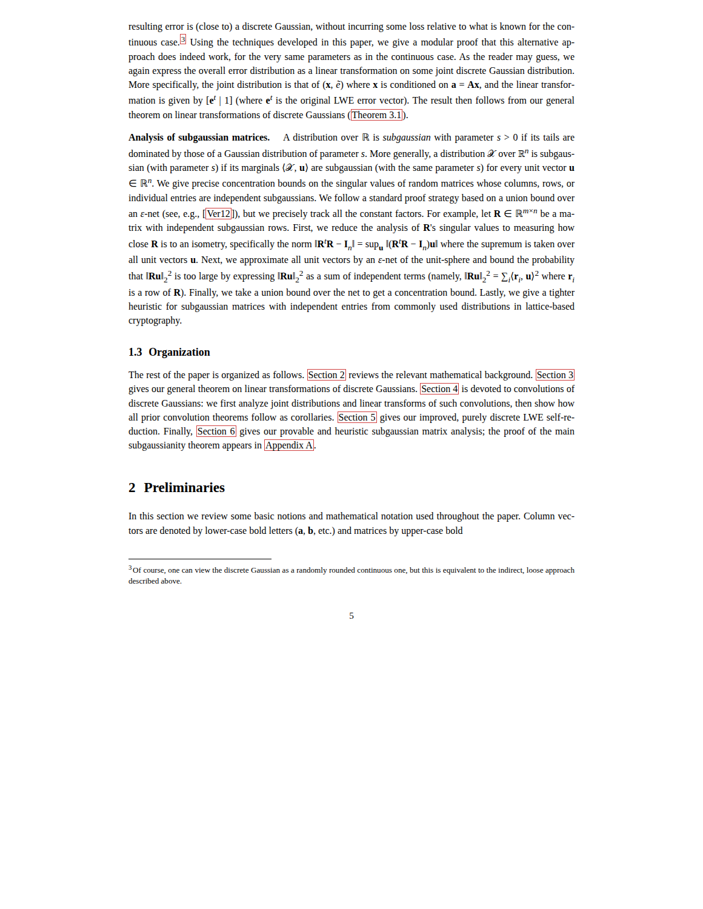resulting error is (close to) a discrete Gaussian, without incurring some loss relative to what is known for the continuous case.3 Using the techniques developed in this paper, we give a modular proof that this alternative approach does indeed work, for the very same parameters as in the continuous case. As the reader may guess, we again express the overall error distribution as a linear transformation on some joint discrete Gaussian distribution. More specifically, the joint distribution is that of (x, ẽ) where x is conditioned on a = Ax, and the linear transformation is given by [et | 1] (where et is the original LWE error vector). The result then follows from our general theorem on linear transformations of discrete Gaussians (Theorem 3.1).
Analysis of subgaussian matrices. A distribution over ℝ is subgaussian with parameter s > 0 if its tails are dominated by those of a Gaussian distribution of parameter s. More generally, a distribution 𝒳 over ℝn is subgaussian (with parameter s) if its marginals ⟨𝒳, u⟩ are subgaussian (with the same parameter s) for every unit vector u ∈ ℝn. We give precise concentration bounds on the singular values of random matrices whose columns, rows, or individual entries are independent subgaussians. We follow a standard proof strategy based on a union bound over an ε-net (see, e.g., [Ver12]), but we precisely track all the constant factors. For example, let R ∈ ℝm×n be a matrix with independent subgaussian rows. First, we reduce the analysis of R's singular values to measuring how close R is to an isometry, specifically the norm ‖RtR − In‖ = supu ‖(RtR − In)u‖ where the supremum is taken over all unit vectors u. Next, we approximate all unit vectors by an ε-net of the unit-sphere and bound the probability that ‖Ru‖22 is too large by expressing ‖Ru‖22 as a sum of independent terms (namely, ‖Ru‖22 = ∑i⟨ri, u⟩2 where ri is a row of R). Finally, we take a union bound over the net to get a concentration bound. Lastly, we give a tighter heuristic for subgaussian matrices with independent entries from commonly used distributions in lattice-based cryptography.
1.3 Organization
The rest of the paper is organized as follows. Section 2 reviews the relevant mathematical background. Section 3 gives our general theorem on linear transformations of discrete Gaussians. Section 4 is devoted to convolutions of discrete Gaussians: we first analyze joint distributions and linear transforms of such convolutions, then show how all prior convolution theorems follow as corollaries. Section 5 gives our improved, purely discrete LWE self-reduction. Finally, Section 6 gives our provable and heuristic subgaussian matrix analysis; the proof of the main subgaussianity theorem appears in Appendix A.
2 Preliminaries
In this section we review some basic notions and mathematical notation used throughout the paper. Column vectors are denoted by lower-case bold letters (a, b, etc.) and matrices by upper-case bold
3Of course, one can view the discrete Gaussian as a randomly rounded continuous one, but this is equivalent to the indirect, loose approach described above.
5